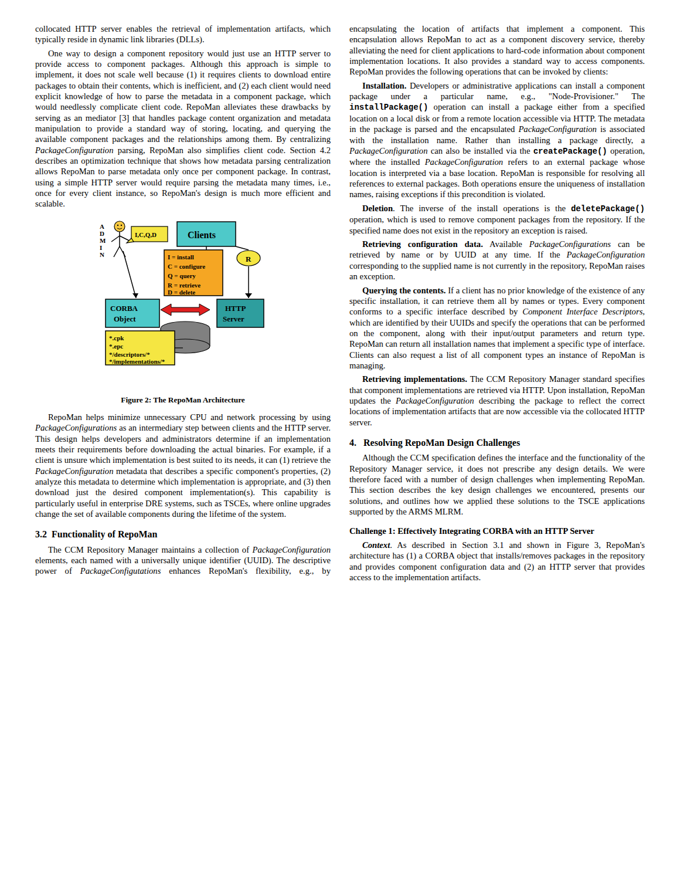collocated HTTP server enables the retrieval of implementation artifacts, which typically reside in dynamic link libraries (DLLs).
One way to design a component repository would just use an HTTP server to provide access to component packages. Although this approach is simple to implement, it does not scale well because (1) it requires clients to download entire packages to obtain their contents, which is inefficient, and (2) each client would need explicit knowledge of how to parse the metadata in a component package, which would needlessly complicate client code. RepoMan alleviates these drawbacks by serving as an mediator [3] that handles package content organization and metadata manipulation to provide a standard way of storing, locating, and querying the available component packages and the relationships among them. By centralizing PackageConfiguration parsing, RepoMan also simplifies client code. Section 4.2 describes an optimization technique that shows how metadata parsing centralization allows RepoMan to parse metadata only once per component package. In contrast, using a simple HTTP server would require parsing the metadata many times, i.e., once for every client instance, so RepoMan's design is much more efficient and scalable.
A D M I N I,C,Q,D Clients R I = install C = configure Q = query R = retrieve D = delete CORBA Object HTTP Server *.cpk *.epc */descriptors/* */implementations/*
Figure 2: The RepoMan Architecture
RepoMan helps minimize unnecessary CPU and network processing by using PackageConfigurations as an intermediary step between clients and the HTTP server. This design helps developers and administrators determine if an implementation meets their requirements before downloading the actual binaries. For example, if a client is unsure which implementation is best suited to its needs, it can (1) retrieve the PackageConfiguration metadata that describes a specific component's properties, (2) analyze this metadata to determine which implementation is appropriate, and (3) then download just the desired component implementation(s). This capability is particularly useful in enterprise DRE systems, such as TSCEs, where online upgrades change the set of available components during the lifetime of the system.
3.2 Functionality of RepoMan
The CCM Repository Manager maintains a collection of PackageConfiguration elements, each named with a universally unique identifier (UUID). The descriptive power of PackageConfigutations enhances RepoMan's flexibility, e.g., by encapsulating the location of artifacts that implement a component. This encapsulation allows RepoMan to act as a component discovery service, thereby alleviating the need for client applications to hard-code information about component implementation locations. It also provides a standard way to access components. RepoMan provides the following operations that can be invoked by clients:
Installation. Developers or administrative applications can install a component package under a particular name, e.g., "Node-Provisioner." The installPackage() operation can install a package either from a specified location on a local disk or from a remote location accessible via HTTP. The metadata in the package is parsed and the encapsulated PackageConfiguration is associated with the installation name. Rather than installing a package directly, a PackageConfiguration can also be installed via the createPackage() operation, where the installed PackageConfiguration refers to an external package whose location is interpreted via a base location. RepoMan is responsible for resolving all references to external packages. Both operations ensure the uniqueness of installation names, raising exceptions if this precondition is violated.
Deletion. The inverse of the install operations is the deletePackage() operation, which is used to remove component packages from the repository. If the specified name does not exist in the repository an exception is raised.
Retrieving configuration data. Available PackageConfigurations can be retrieved by name or by UUID at any time. If the PackageConfiguration corresponding to the supplied name is not currently in the repository, RepoMan raises an exception.
Querying the contents. If a client has no prior knowledge of the existence of any specific installation, it can retrieve them all by names or types. Every component conforms to a specific interface described by Component Interface Descriptors, which are identified by their UUIDs and specify the operations that can be performed on the component, along with their input/output parameters and return type. RepoMan can return all installation names that implement a specific type of interface. Clients can also request a list of all component types an instance of RepoMan is managing.
Retrieving implementations. The CCM Repository Manager standard specifies that component implementations are retrieved via HTTP. Upon installation, RepoMan updates the PackageConfiguration describing the package to reflect the correct locations of implementation artifacts that are now accessible via the collocated HTTP server.
4. Resolving RepoMan Design Challenges
Although the CCM specification defines the interface and the functionality of the Repository Manager service, it does not prescribe any design details. We were therefore faced with a number of design challenges when implementing RepoMan. This section describes the key design challenges we encountered, presents our solutions, and outlines how we applied these solutions to the TSCE applications supported by the ARMS MLRM.
Challenge 1: Effectively Integrating CORBA with an HTTP Server
Context. As described in Section 3.1 and shown in Figure 3, RepoMan's architecture has (1) a CORBA object that installs/removes packages in the repository and provides component configuration data and (2) an HTTP server that provides access to the implementation artifacts.